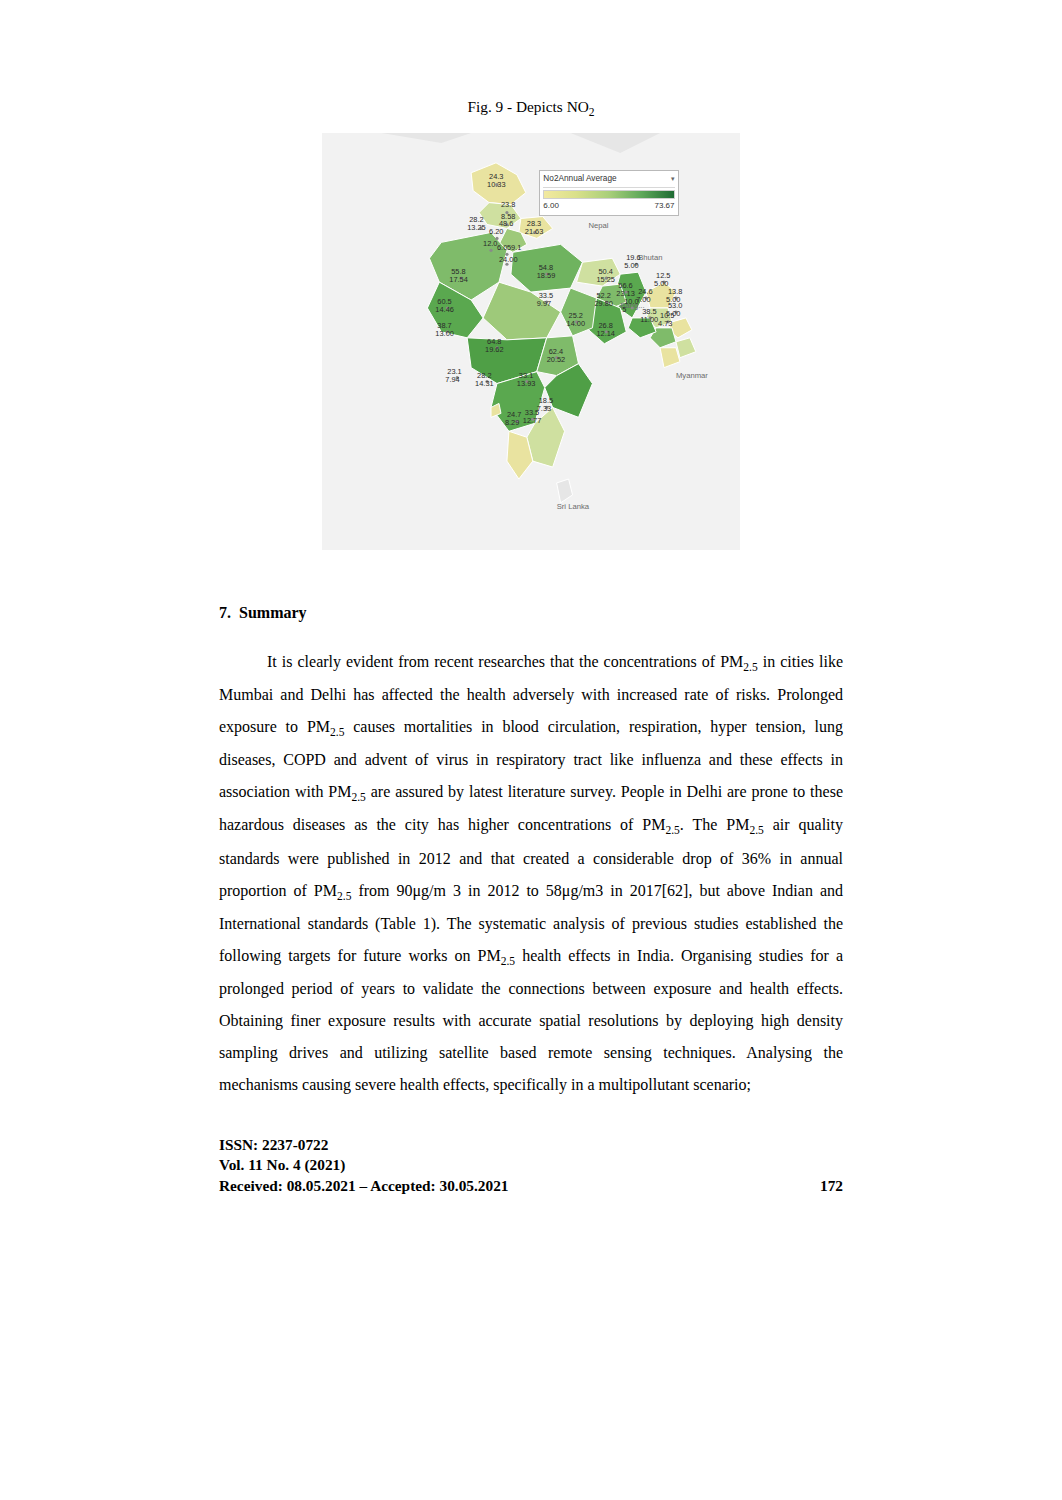Fig. 9 - Depicts NO2
Nepal Bhutan Bang... Myanmar Sri Lanka 24.3 10.33 23.8 28.2 13.25 8.58 48.6 6.20 28.3 21.63 12.0 6.0 59.1 24.00 55.8 17.54 54.8 18.59 50.4 15.25 56.6 23.13 52.2 29.80 33.5 9.97 60.5 14.46 25.2 14.00 26.8 12.14 38.7 13.00 64.8 19.62 62.4 20.52 23.1 7.94 28.2 14.31 33.1 13.93 18.5 7.33 24.7 8.29 33.5 12.77 19.6 5.00 12.5 5.00 24.6 7.00 13.8 5.00 53.0 5.00 38.5 11.00 10.5 4.73 10.0 5
No2Annual Average▾
6.0073.67
7. Summary
It is clearly evident from recent researches that the concentrations of PM2.5 in cities like Mumbai and Delhi has affected the health adversely with increased rate of risks. Prolonged exposure to PM2.5 causes mortalities in blood circulation, respiration, hyper tension, lung diseases, COPD and advent of virus in respiratory tract like influenza and these effects in association with PM2.5 are assured by latest literature survey. People in Delhi are prone to these hazardous diseases as the city has higher concentrations of PM2.5. The PM2.5 air quality standards were published in 2012 and that created a considerable drop of 36% in annual proportion of PM2.5 from 90μg/m 3 in 2012 to 58μg/m3 in 2017[62], but above Indian and International standards (Table 1). The systematic analysis of previous studies established the following targets for future works on PM2.5 health effects in India. Organising studies for a prolonged period of years to validate the connections between exposure and health effects. Obtaining finer exposure results with accurate spatial resolutions by deploying high density sampling drives and utilizing satellite based remote sensing techniques. Analysing the mechanisms causing severe health effects, specifically in a multipollutant scenario;
ISSN: 2237-0722
Vol. 11 No. 4 (2021)
Received: 08.05.2021 – Accepted: 30.05.2021
172